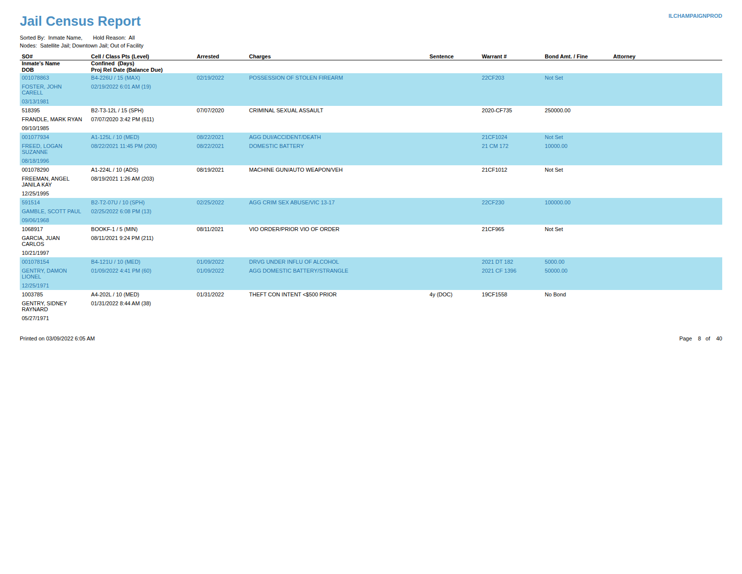ILCHAMPAIGNPROD
Jail Census Report
Sorted By: Inmate Name, Hold Reason: All
Nodes: Satellite Jail; Downtown Jail; Out of Facility
| SO# | Cell / Class Pts (Level) | Arrested | Charges | Sentence | Warrant # | Bond Amt. / Fine | Attorney |
| --- | --- | --- | --- | --- | --- | --- | --- |
| Inmate's Name | Confined (Days) | | | | | | |
| DOB | Proj Rel Date (Balance Due) | | | | | | |
| 001078863 | B4-226U / 15 (MAX) | 02/19/2022 | POSSESSION OF STOLEN FIREARM | | 22CF203 | Not Set | |
| FOSTER, JOHN CARELL | 02/19/2022 6:01 AM (19) | | | | | | |
| 03/13/1981 | | | | | | | |
| 518395 | B2-T3-12L / 15 (SPH) | 07/07/2020 | CRIMINAL SEXUAL ASSAULT | | 2020-CF735 | 250000.00 | |
| FRANDLE, MARK RYAN | 07/07/2020 3:42 PM (611) | | | | | | |
| 09/10/1985 | | | | | | | |
| 001077934 | A1-125L / 10 (MED) | 08/22/2021 | AGG DUI/ACCIDENT/DEATH | | 21CF1024 | Not Set | |
| FREED, LOGAN SUZANNE | 08/22/2021 11:45 PM (200) | 08/22/2021 | DOMESTIC BATTERY | | 21 CM 172 | 10000.00 | |
| 08/18/1996 | | | | | | | |
| 001078290 | A1-224L / 10 (ADS) | 08/19/2021 | MACHINE GUN/AUTO WEAPON/VEH | | 21CF1012 | Not Set | |
| FREEMAN, ANGEL JANILA KAY | 08/19/2021 1:26 AM (203) | | | | | | |
| 12/25/1995 | | | | | | | |
| 591514 | B2-T2-07U / 10 (SPH) | 02/25/2022 | AGG CRIM SEX ABUSE/VIC 13-17 | | 22CF230 | 100000.00 | |
| GAMBLE, SCOTT PAUL | 02/25/2022 6:08 PM (13) | | | | | | |
| 09/06/1968 | | | | | | | |
| 1068917 | BOOKF-1 / 5 (MIN) | 08/11/2021 | VIO ORDER/PRIOR VIO OF ORDER | | 21CF965 | Not Set | |
| GARCIA, JUAN CARLOS | 08/11/2021 9:24 PM (211) | | | | | | |
| 10/21/1997 | | | | | | | |
| 001078154 | B4-121U / 10 (MED) | 01/09/2022 | DRVG UNDER INFLU OF ALCOHOL | | 2021 DT 182 | 5000.00 | |
| GENTRY, DAMON LIONEL | 01/09/2022 4:41 PM (60) | 01/09/2022 | AGG DOMESTIC BATTERY/STRANGLE | | 2021 CF 1396 | 50000.00 | |
| 12/25/1971 | | | | | | | |
| 1003785 | A4-202L / 10 (MED) | 01/31/2022 | THEFT CON INTENT <$500 PRIOR | 4y (DOC) | 19CF1558 | No Bond | |
| GENTRY, SIDNEY RAYNARD | 01/31/2022 8:44 AM (38) | | | | | | |
| 05/27/1971 | | | | | | | |
Printed on 03/09/2022 6:05 AM Page 8 of 40